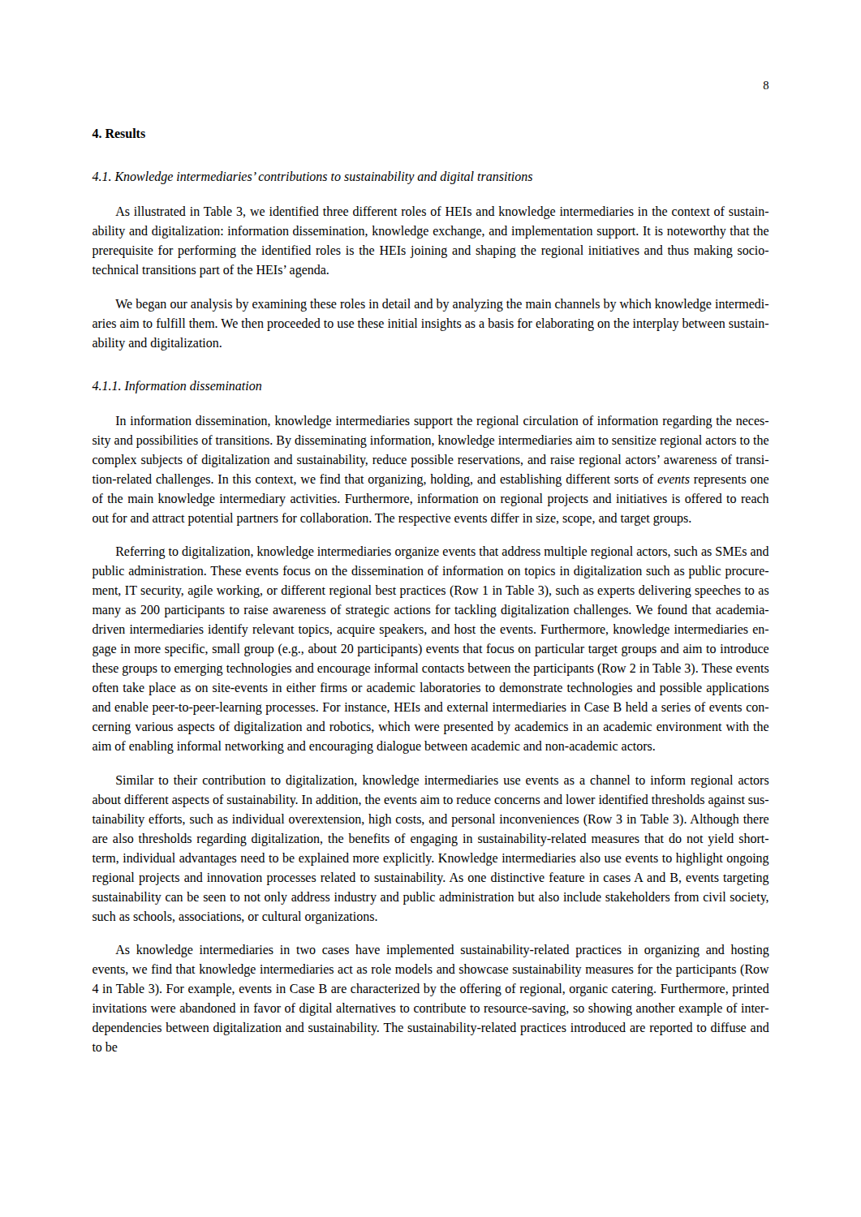8
4. Results
4.1. Knowledge intermediaries’ contributions to sustainability and digital transitions
As illustrated in Table 3, we identified three different roles of HEIs and knowledge intermediaries in the context of sustainability and digitalization: information dissemination, knowledge exchange, and implementation support. It is noteworthy that the prerequisite for performing the identified roles is the HEIs joining and shaping the regional initiatives and thus making socio-technical transitions part of the HEIs’ agenda.
We began our analysis by examining these roles in detail and by analyzing the main channels by which knowledge intermediaries aim to fulfill them. We then proceeded to use these initial insights as a basis for elaborating on the interplay between sustainability and digitalization.
4.1.1. Information dissemination
In information dissemination, knowledge intermediaries support the regional circulation of information regarding the necessity and possibilities of transitions. By disseminating information, knowledge intermediaries aim to sensitize regional actors to the complex subjects of digitalization and sustainability, reduce possible reservations, and raise regional actors’ awareness of transition-related challenges. In this context, we find that organizing, holding, and establishing different sorts of events represents one of the main knowledge intermediary activities. Furthermore, information on regional projects and initiatives is offered to reach out for and attract potential partners for collaboration. The respective events differ in size, scope, and target groups.
Referring to digitalization, knowledge intermediaries organize events that address multiple regional actors, such as SMEs and public administration. These events focus on the dissemination of information on topics in digitalization such as public procurement, IT security, agile working, or different regional best practices (Row 1 in Table 3), such as experts delivering speeches to as many as 200 participants to raise awareness of strategic actions for tackling digitalization challenges. We found that academia-driven intermediaries identify relevant topics, acquire speakers, and host the events. Furthermore, knowledge intermediaries engage in more specific, small group (e.g., about 20 participants) events that focus on particular target groups and aim to introduce these groups to emerging technologies and encourage informal contacts between the participants (Row 2 in Table 3). These events often take place as on site-events in either firms or academic laboratories to demonstrate technologies and possible applications and enable peer-to-peer-learning processes. For instance, HEIs and external intermediaries in Case B held a series of events concerning various aspects of digitalization and robotics, which were presented by academics in an academic environment with the aim of enabling informal networking and encouraging dialogue between academic and non-academic actors.
Similar to their contribution to digitalization, knowledge intermediaries use events as a channel to inform regional actors about different aspects of sustainability. In addition, the events aim to reduce concerns and lower identified thresholds against sustainability efforts, such as individual overextension, high costs, and personal inconveniences (Row 3 in Table 3). Although there are also thresholds regarding digitalization, the benefits of engaging in sustainability-related measures that do not yield short-term, individual advantages need to be explained more explicitly. Knowledge intermediaries also use events to highlight ongoing regional projects and innovation processes related to sustainability. As one distinctive feature in cases A and B, events targeting sustainability can be seen to not only address industry and public administration but also include stakeholders from civil society, such as schools, associations, or cultural organizations.
As knowledge intermediaries in two cases have implemented sustainability-related practices in organizing and hosting events, we find that knowledge intermediaries act as role models and showcase sustainability measures for the participants (Row 4 in Table 3). For example, events in Case B are characterized by the offering of regional, organic catering. Furthermore, printed invitations were abandoned in favor of digital alternatives to contribute to resource-saving, so showing another example of interdependencies between digitalization and sustainability. The sustainability-related practices introduced are reported to diffuse and to be